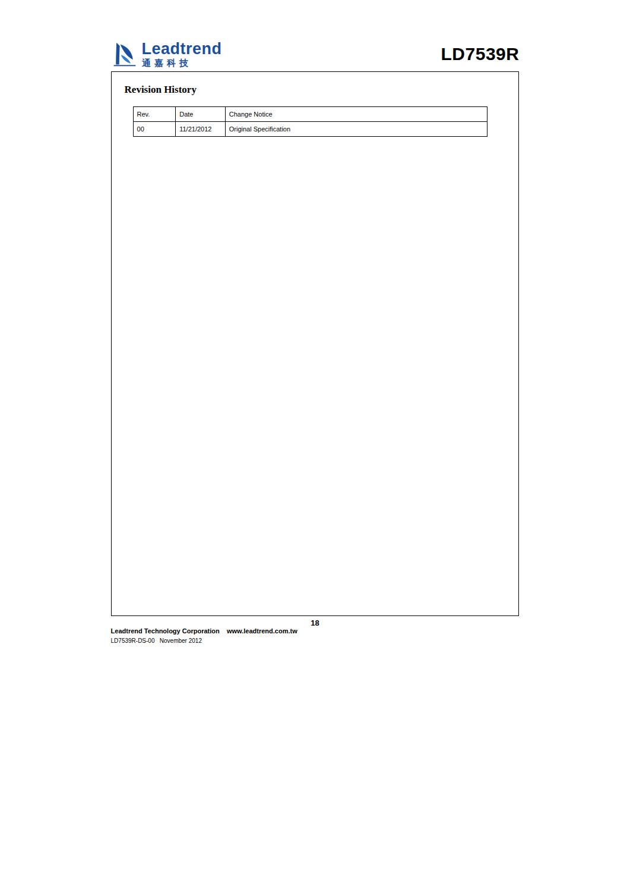Leadtrend
通嘉科技
LD7539R
Revision History
| Rev. | Date | Change Notice |
| --- | --- | --- |
| 00 | 11/21/2012 | Original Specification |
18
Leadtrend Technology Corporation www.leadtrend.com.tw
LD7539R-DS-00 November 2012